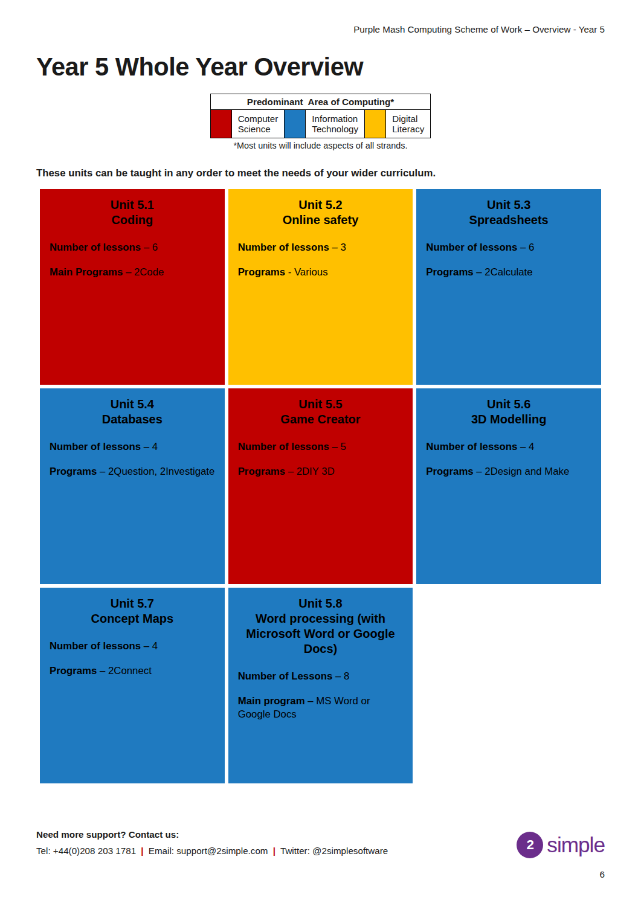Purple Mash Computing Scheme of Work – Overview - Year 5
Year 5 Whole Year Overview
| Predominant Area of Computing* |
| | Computer Science | | Information Technology | | Digital Literacy |
*Most units will include aspects of all strands.
These units can be taught in any order to meet the needs of your wider curriculum.
| Unit 5.1 Coding Number of lessons – 6 Main Programs – 2Code | Unit 5.2 Online safety Number of lessons – 3 Programs - Various | Unit 5.3 Spreadsheets Number of lessons – 6 Programs – 2Calculate |
| Unit 5.4 Databases Number of lessons – 4 Programs – 2Question, 2Investigate | Unit 5.5 Game Creator Number of lessons – 5 Programs – 2DIY 3D | Unit 5.6 3D Modelling Number of lessons – 4 Programs – 2Design and Make |
| Unit 5.7 Concept Maps Number of lessons – 4 Programs – 2Connect | Unit 5.8 Word processing (with Microsoft Word or Google Docs) Number of Lessons – 8 Main program – MS Word or Google Docs | |
Need more support? Contact us:
Tel: +44(0)208 203 1781 | Email: support@2simple.com | Twitter: @2simplesoftware
2simple
6